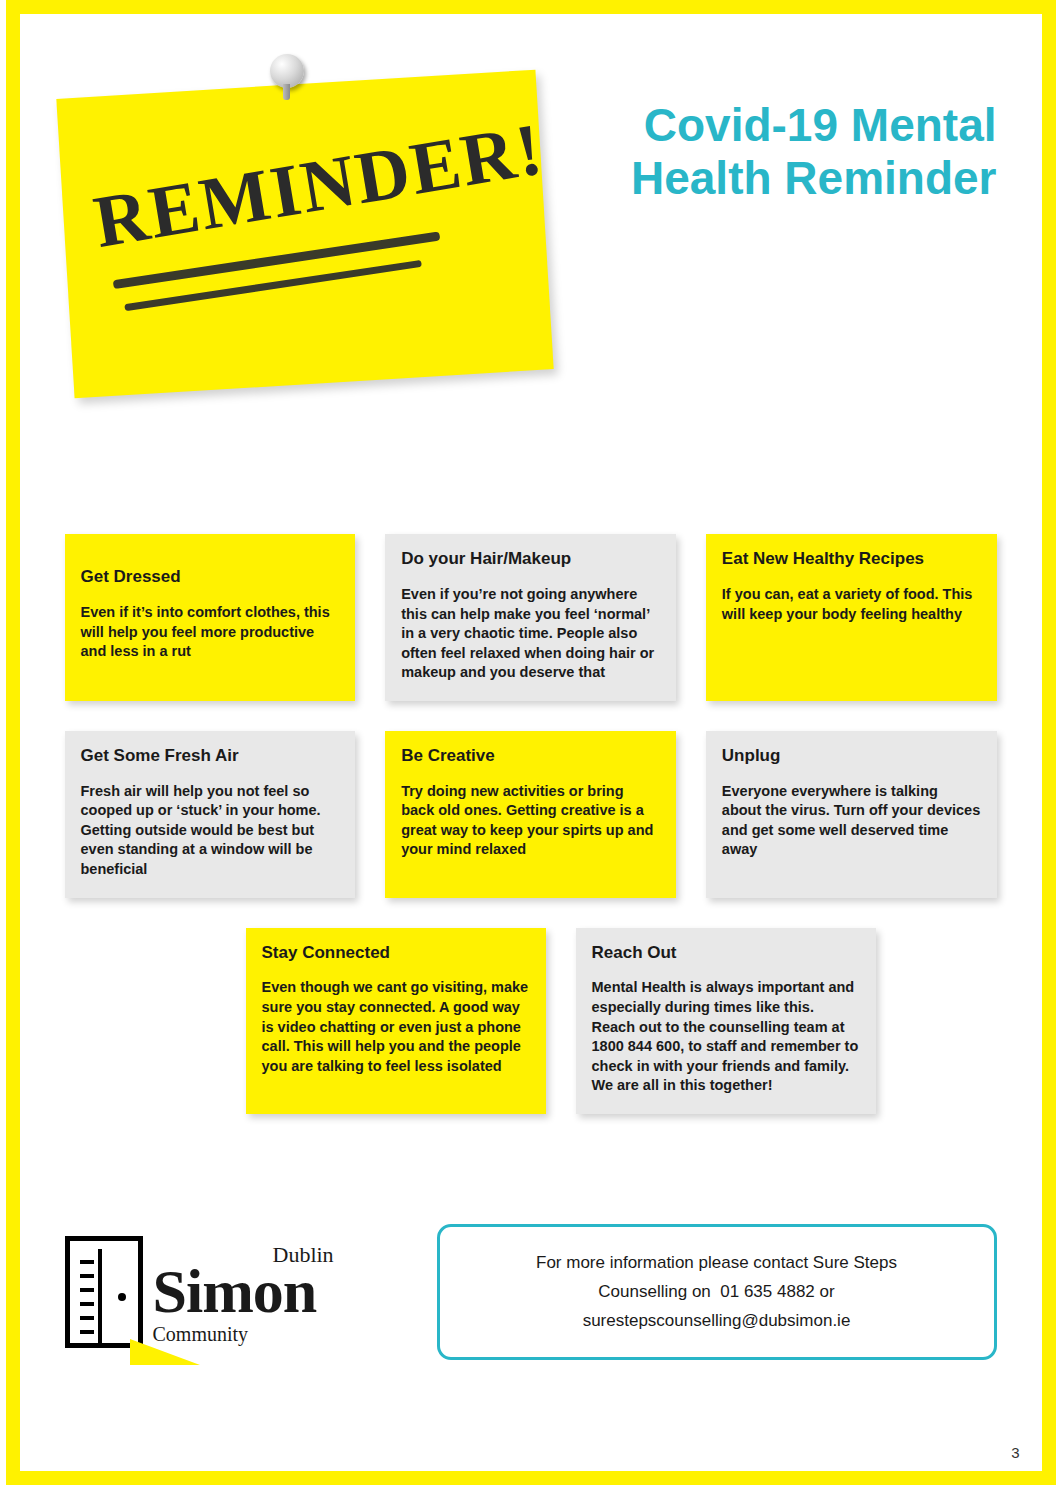REMINDER!
Covid-19 Mental
Health Reminder
Get Dressed
Even if it’s into comfort clothes, this will help you feel more productive and less in a rut
Do your Hair/Makeup
Even if you’re not going anywhere this can help make you feel ‘normal’ in a very chaotic time. People also often feel relaxed when doing hair or makeup and you deserve that
Eat New Healthy Recipes
If you can, eat a variety of food. This will keep your body feeling healthy
Get Some Fresh Air
Fresh air will help you not feel so cooped up or ‘stuck’ in your home. Getting outside would be best but even standing at a window will be beneficial
Be Creative
Try doing new activities or bring back old ones. Getting creative is a great way to keep your spirts up and your mind relaxed
Unplug
Everyone everywhere is talking about the virus. Turn off your devices and get some well deserved time away
Stay Connected
Even though we cant go visiting, make sure you stay connected. A good way is video chatting or even just a phone call. This will help you and the people you are talking to feel less isolated
Reach Out
Mental Health is always important and especially during times like this. Reach out to the counselling team at 1800 844 600, to staff and remember to check in with your friends and family. We are all in this together!
Dublin Simon Community
For more information please contact Sure Steps
Counselling on 01 635 4882 or
surestepscounselling@dubsimon.ie
3